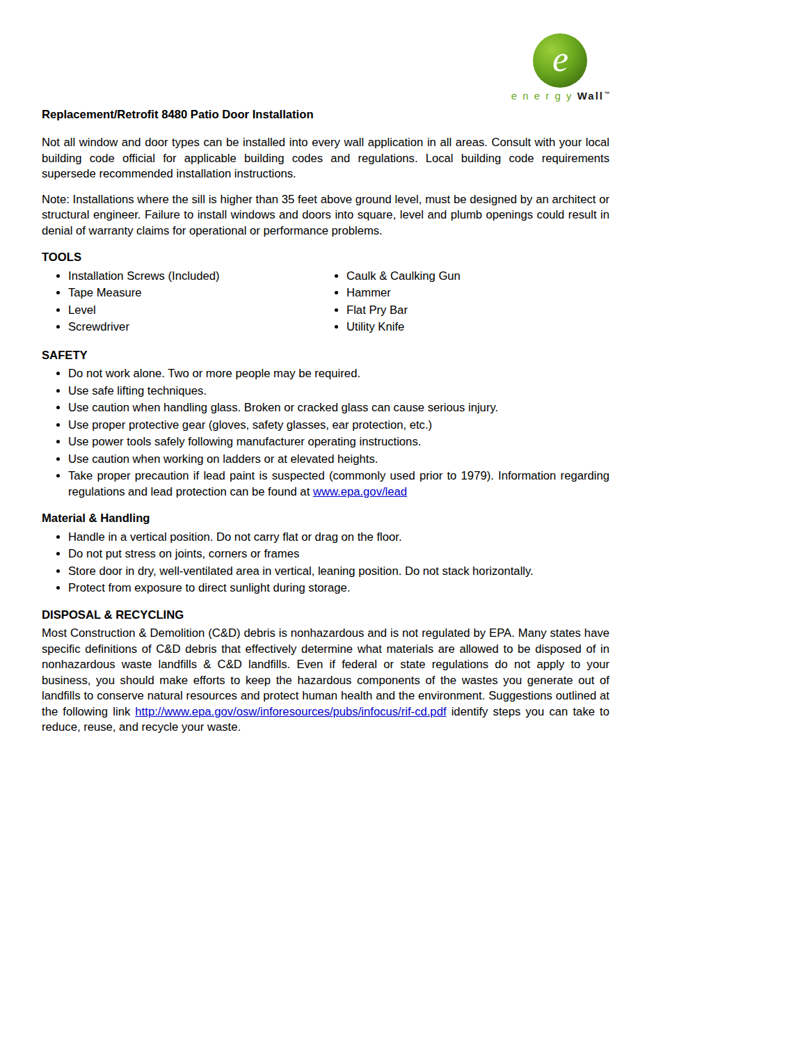e
e n e r g y Wall™
Replacement/Retrofit 8480 Patio Door Installation
Not all window and door types can be installed into every wall application in all areas. Consult with your local building code official for applicable building codes and regulations. Local building code requirements supersede recommended installation instructions.
Note: Installations where the sill is higher than 35 feet above ground level, must be designed by an architect or structural engineer. Failure to install windows and doors into square, level and plumb openings could result in denial of warranty claims for operational or performance problems.
TOOLS
| Installation Screws (Included) Tape Measure Level Screwdriver | Caulk & Caulking Gun Hammer Flat Pry Bar Utility Knife |
SAFETY
Do not work alone. Two or more people may be required.
Use safe lifting techniques.
Use caution when handling glass. Broken or cracked glass can cause serious injury.
Use proper protective gear (gloves, safety glasses, ear protection, etc.)
Use power tools safely following manufacturer operating instructions.
Use caution when working on ladders or at elevated heights.
Take proper precaution if lead paint is suspected (commonly used prior to 1979). Information regarding regulations and lead protection can be found at www.epa.gov/lead
Material & Handling
Handle in a vertical position. Do not carry flat or drag on the floor.
Do not put stress on joints, corners or frames
Store door in dry, well-ventilated area in vertical, leaning position. Do not stack horizontally.
Protect from exposure to direct sunlight during storage.
DISPOSAL & RECYCLING
Most Construction & Demolition (C&D) debris is nonhazardous and is not regulated by EPA. Many states have specific definitions of C&D debris that effectively determine what materials are allowed to be disposed of in nonhazardous waste landfills & C&D landfills. Even if federal or state regulations do not apply to your business, you should make efforts to keep the hazardous components of the wastes you generate out of landfills to conserve natural resources and protect human health and the environment. Suggestions outlined at the following link http://www.epa.gov/osw/inforesources/pubs/infocus/rif-cd.pdf identify steps you can take to reduce, reuse, and recycle your waste.